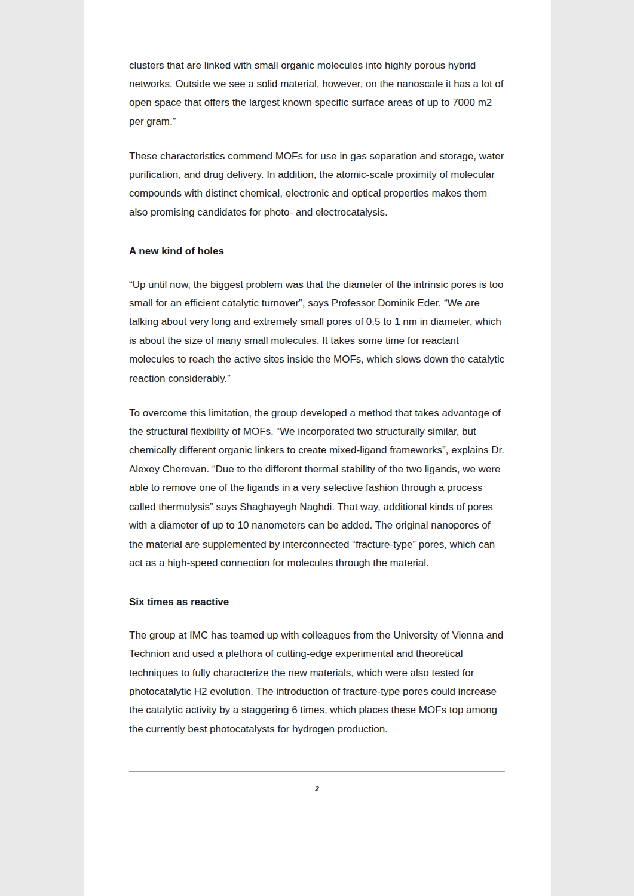clusters that are linked with small organic molecules into highly porous hybrid networks. Outside we see a solid material, however, on the nanoscale it has a lot of open space that offers the largest known specific surface areas of up to 7000 m2 per gram.”
These characteristics commend MOFs for use in gas separation and storage, water purification, and drug delivery. In addition, the atomic-scale proximity of molecular compounds with distinct chemical, electronic and optical properties makes them also promising candidates for photo- and electrocatalysis.
A new kind of holes
“Up until now, the biggest problem was that the diameter of the intrinsic pores is too small for an efficient catalytic turnover”, says Professor Dominik Eder. “We are talking about very long and extremely small pores of 0.5 to 1 nm in diameter, which is about the size of many small molecules. It takes some time for reactant molecules to reach the active sites inside the MOFs, which slows down the catalytic reaction considerably.”
To overcome this limitation, the group developed a method that takes advantage of the structural flexibility of MOFs. “We incorporated two structurally similar, but chemically different organic linkers to create mixed-ligand frameworks”, explains Dr. Alexey Cherevan. “Due to the different thermal stability of the two ligands, we were able to remove one of the ligands in a very selective fashion through a process called thermolysis” says Shaghayegh Naghdi. That way, additional kinds of pores with a diameter of up to 10 nanometers can be added. The original nanopores of the material are supplemented by interconnected “fracture-type” pores, which can act as a high-speed connection for molecules through the material.
Six times as reactive
The group at IMC has teamed up with colleagues from the University of Vienna and Technion and used a plethora of cutting-edge experimental and theoretical techniques to fully characterize the new materials, which were also tested for photocatalytic H2 evolution. The introduction of fracture-type pores could increase the catalytic activity by a staggering 6 times, which places these MOFs top among the currently best photocatalysts for hydrogen production.
2